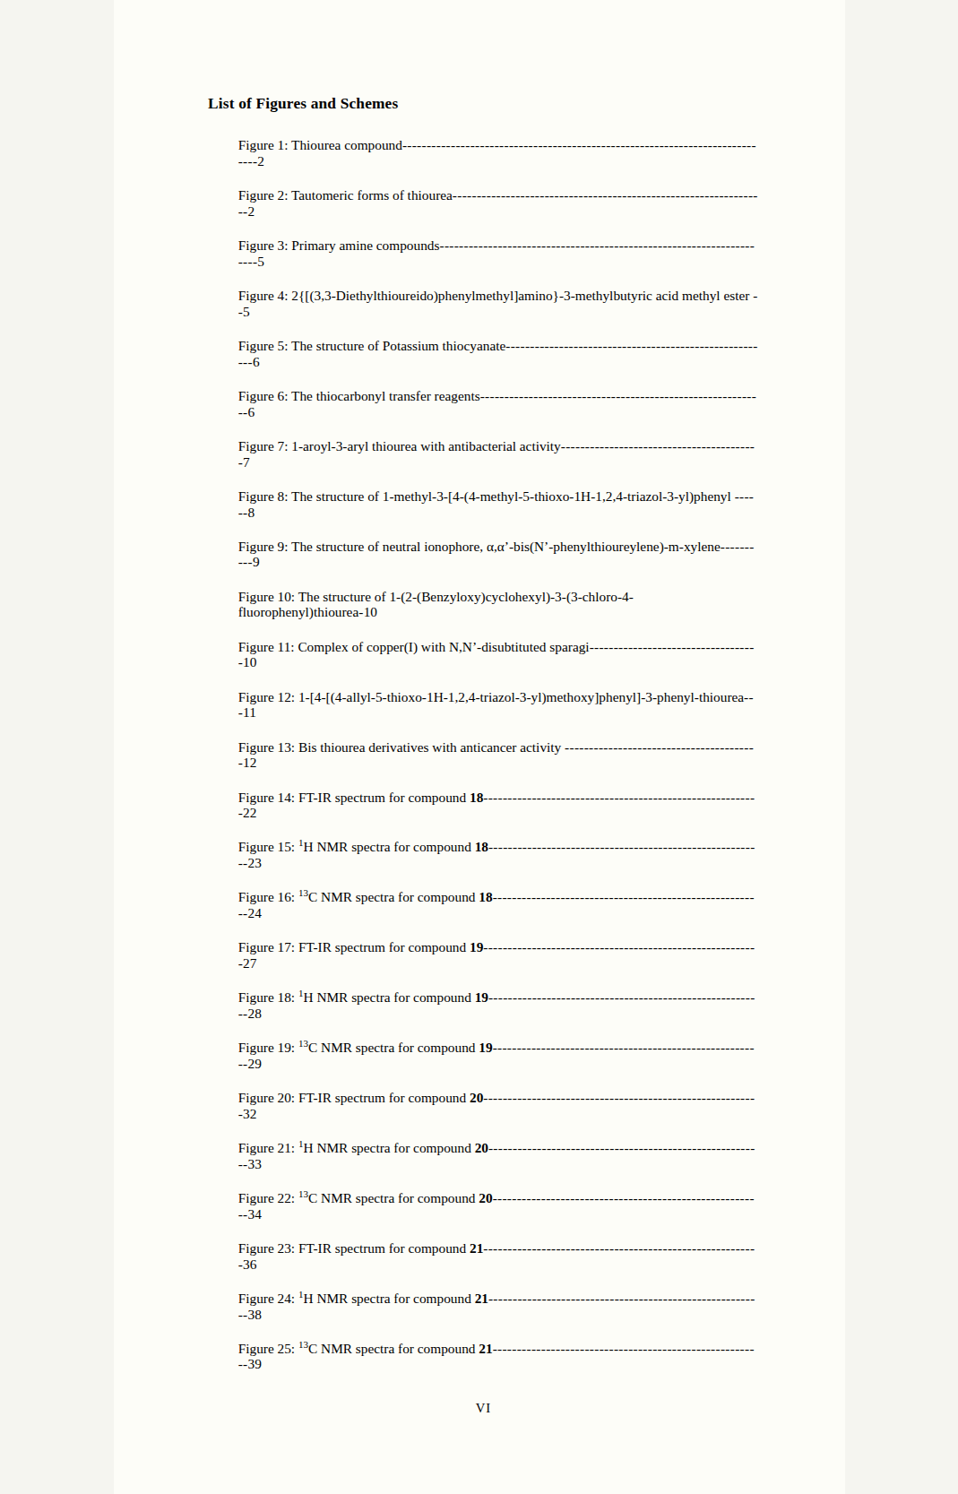List of Figures and Schemes
Figure 1: Thiourea compound-----------------------------------------------------------------------------2
Figure 2: Tautomeric forms of thiourea-----------------------------------------------------------------2
Figure 3: Primary amine compounds---------------------------------------------------------------------5
Figure 4: 2{[(3,3-Diethylthioureido)phenylmethyl]amino}-3-methylbutyric acid methyl ester --5
Figure 5: The structure of Potassium thiocyanate-------------------------------------------------------6
Figure 6: The thiocarbonyl transfer reagents-----------------------------------------------------------6
Figure 7: 1-aroyl-3-aryl thiourea with antibacterial activity-----------------------------------------7
Figure 8: The structure of 1-methyl-3-[4-(4-methyl-5-thioxo-1H-1,2,4-triazol-3-yl)phenyl ------8
Figure 9: The structure of neutral ionophore, α,α’-bis(N’-phenylthioureylene)-m-xylene----------9
Figure 10: The structure of 1-(2-(Benzyloxy)cyclohexyl)-3-(3-chloro-4-fluorophenyl)thiourea-10
Figure 11: Complex of copper(I) with N,N’-disubtituted sparagi-----------------------------------10
Figure 12: 1-[4-[(4-allyl-5-thioxo-1H-1,2,4-triazol-3-yl)methoxy]phenyl]-3-phenyl-thiourea---11
Figure 13: Bis thiourea derivatives with anticancer activity ----------------------------------------12
Figure 14: FT-IR spectrum for compound 18---------------------------------------------------------22
Figure 15: 1H NMR spectra for compound 18---------------------------------------------------------23
Figure 16: 13C NMR spectra for compound 18--------------------------------------------------------24
Figure 17: FT-IR spectrum for compound 19---------------------------------------------------------27
Figure 18: 1H NMR spectra for compound 19---------------------------------------------------------28
Figure 19: 13C NMR spectra for compound 19--------------------------------------------------------29
Figure 20: FT-IR spectrum for compound 20---------------------------------------------------------32
Figure 21: 1H NMR spectra for compound 20---------------------------------------------------------33
Figure 22: 13C NMR spectra for compound 20--------------------------------------------------------34
Figure 23: FT-IR spectrum for compound 21---------------------------------------------------------36
Figure 24: 1H NMR spectra for compound 21---------------------------------------------------------38
Figure 25: 13C NMR spectra for compound 21--------------------------------------------------------39
VI